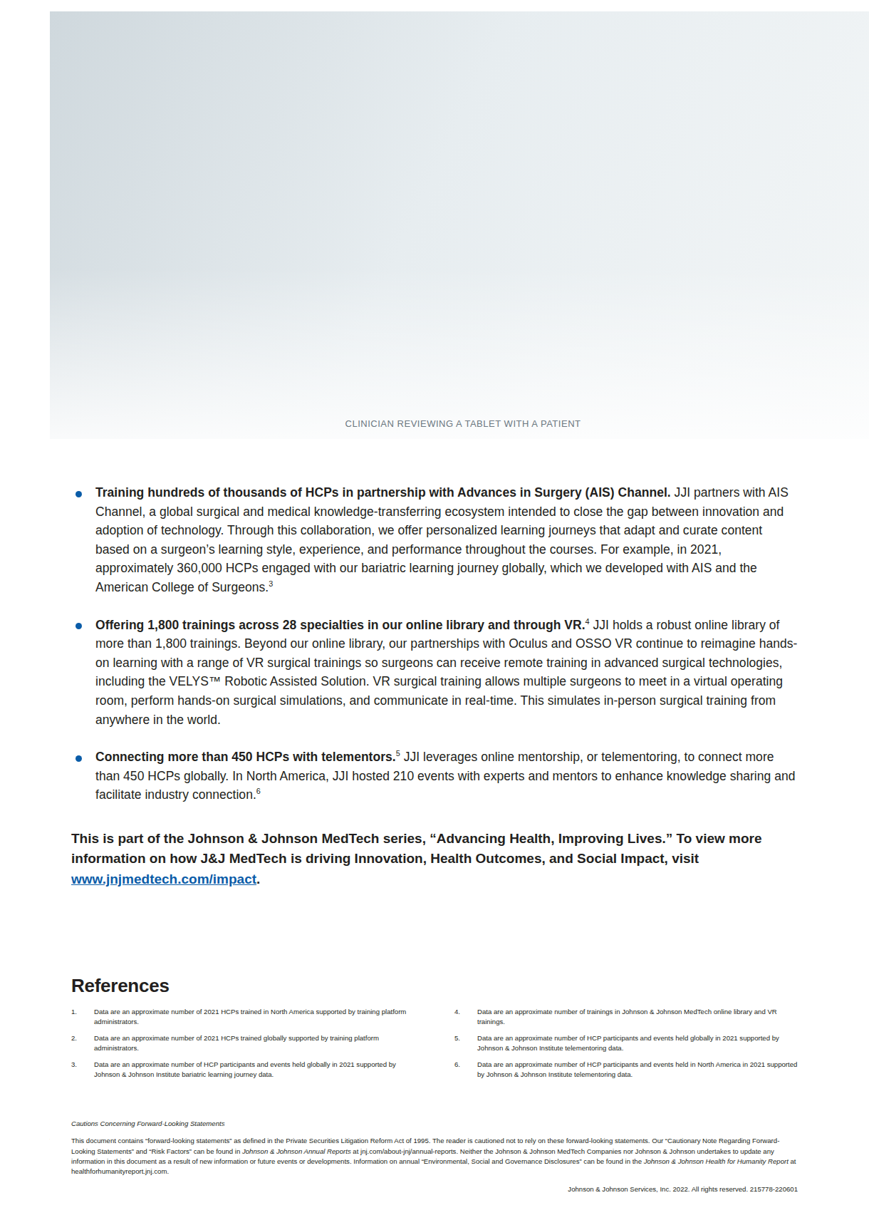Clinician reviewing a tablet with a patient
Training hundreds of thousands of HCPs in partnership with Advances in Surgery (AIS) Channel. JJI partners with AIS Channel, a global surgical and medical knowledge-transferring ecosystem intended to close the gap between innovation and adoption of technology. Through this collaboration, we offer personalized learning journeys that adapt and curate content based on a surgeon’s learning style, experience, and performance throughout the courses. For example, in 2021, approximately 360,000 HCPs engaged with our bariatric learning journey globally, which we developed with AIS and the American College of Surgeons.3
Offering 1,800 trainings across 28 specialties in our online library and through VR.4 JJI holds a robust online library of more than 1,800 trainings. Beyond our online library, our partnerships with Oculus and OSSO VR continue to reimagine hands-on learning with a range of VR surgical trainings so surgeons can receive remote training in advanced surgical technologies, including the VELYS™ Robotic Assisted Solution. VR surgical training allows multiple surgeons to meet in a virtual operating room, perform hands-on surgical simulations, and communicate in real-time. This simulates in-person surgical training from anywhere in the world.
Connecting more than 450 HCPs with telementors.5 JJI leverages online mentorship, or telementoring, to connect more than 450 HCPs globally. In North America, JJI hosted 210 events with experts and mentors to enhance knowledge sharing and facilitate industry connection.6
This is part of the Johnson & Johnson MedTech series, “Advancing Health, Improving Lives.” To view more information on how J&J MedTech is driving Innovation, Health Outcomes, and Social Impact, visit www.jnjmedtech.com/impact.
References
1. Data are an approximate number of 2021 HCPs trained in North America supported by training platform administrators.
2. Data are an approximate number of 2021 HCPs trained globally supported by training platform administrators.
3. Data are an approximate number of HCP participants and events held globally in 2021 supported by Johnson & Johnson Institute bariatric learning journey data.
4. Data are an approximate number of trainings in Johnson & Johnson MedTech online library and VR trainings.
5. Data are an approximate number of HCP participants and events held globally in 2021 supported by Johnson & Johnson Institute telementoring data.
6. Data are an approximate number of HCP participants and events held in North America in 2021 supported by Johnson & Johnson Institute telementoring data.
Cautions Concerning Forward-Looking Statements
This document contains “forward-looking statements” as defined in the Private Securities Litigation Reform Act of 1995. The reader is cautioned not to rely on these forward-looking statements. Our “Cautionary Note Regarding Forward-Looking Statements” and “Risk Factors” can be found in Johnson & Johnson Annual Reports at jnj.com/about-jnj/annual-reports. Neither the Johnson & Johnson MedTech Companies nor Johnson & Johnson undertakes to update any information in this document as a result of new information or future events or developments. Information on annual “Environmental, Social and Governance Disclosures” can be found in the Johnson & Johnson Health for Humanity Report at healthforhumanityreport.jnj.com.
Johnson & Johnson Services, Inc. 2022. All rights reserved. 215778-220601